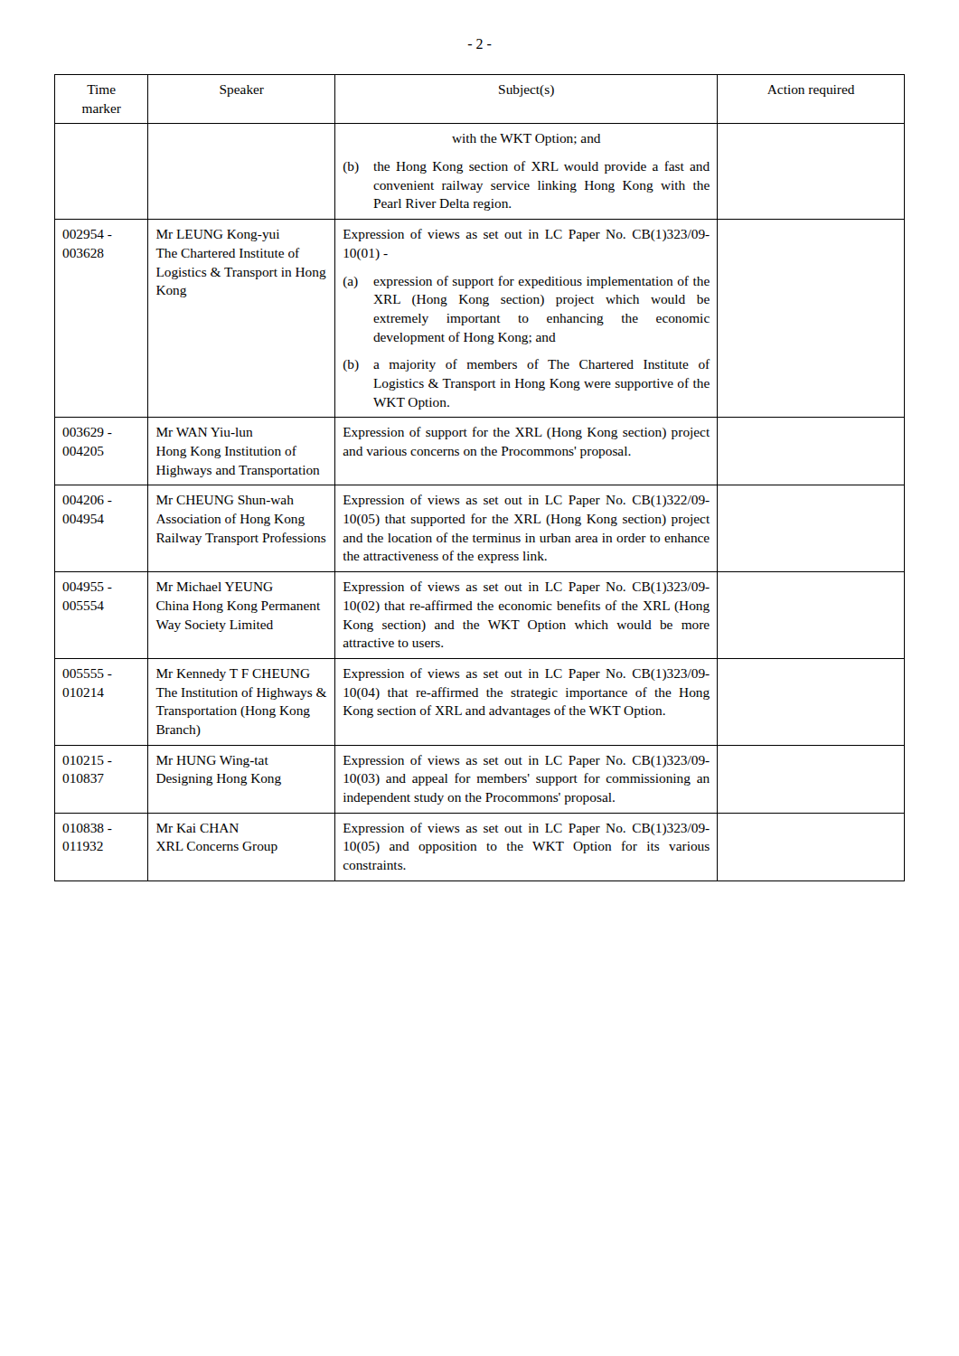- 2 -
| Time marker | Speaker | Subject(s) | Action required |
| --- | --- | --- | --- |
| | | with the WKT Option; and (b) the Hong Kong section of XRL would provide a fast and convenient railway service linking Hong Kong with the Pearl River Delta region. | |
| 002954 - 003628 | Mr LEUNG Kong-yui The Chartered Institute of Logistics & Transport in Hong Kong | Expression of views as set out in LC Paper No. CB(1)323/09-10(01) - (a) expression of support for expeditious implementation of the XRL (Hong Kong section) project which would be extremely important to enhancing the economic development of Hong Kong; and (b) a majority of members of The Chartered Institute of Logistics & Transport in Hong Kong were supportive of the WKT Option. | |
| 003629 - 004205 | Mr WAN Yiu-lun Hong Kong Institution of Highways and Transportation | Expression of support for the XRL (Hong Kong section) project and various concerns on the Procommons' proposal. | |
| 004206 - 004954 | Mr CHEUNG Shun-wah Association of Hong Kong Railway Transport Professions | Expression of views as set out in LC Paper No. CB(1)322/09-10(05) that supported for the XRL (Hong Kong section) project and the location of the terminus in urban area in order to enhance the attractiveness of the express link. | |
| 004955 - 005554 | Mr Michael YEUNG China Hong Kong Permanent Way Society Limited | Expression of views as set out in LC Paper No. CB(1)323/09-10(02) that re-affirmed the economic benefits of the XRL (Hong Kong section) and the WKT Option which would be more attractive to users. | |
| 005555 - 010214 | Mr Kennedy T F CHEUNG The Institution of Highways & Transportation (Hong Kong Branch) | Expression of views as set out in LC Paper No. CB(1)323/09-10(04) that re-affirmed the strategic importance of the Hong Kong section of XRL and advantages of the WKT Option. | |
| 010215 - 010837 | Mr HUNG Wing-tat Designing Hong Kong | Expression of views as set out in LC Paper No. CB(1)323/09-10(03) and appeal for members' support for commissioning an independent study on the Procommons' proposal. | |
| 010838 - 011932 | Mr Kai CHAN XRL Concerns Group | Expression of views as set out in LC Paper No. CB(1)323/09-10(05) and opposition to the WKT Option for its various constraints. | |